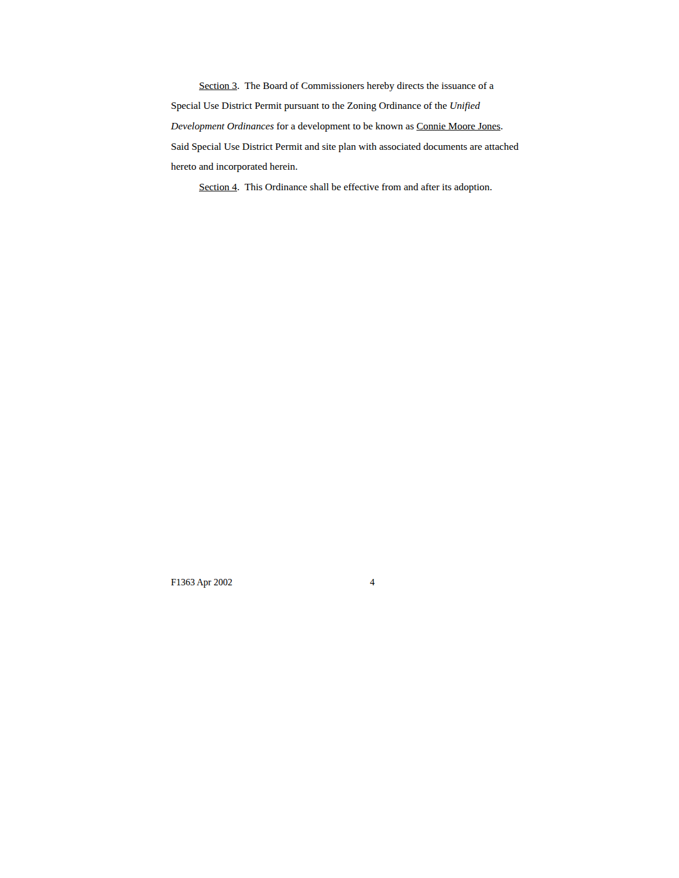Section 3. The Board of Commissioners hereby directs the issuance of a Special Use District Permit pursuant to the Zoning Ordinance of the Unified Development Ordinances for a development to be known as Connie Moore Jones. Said Special Use District Permit and site plan with associated documents are attached hereto and incorporated herein.
Section 4. This Ordinance shall be effective from and after its adoption.
F1363 Apr 20024